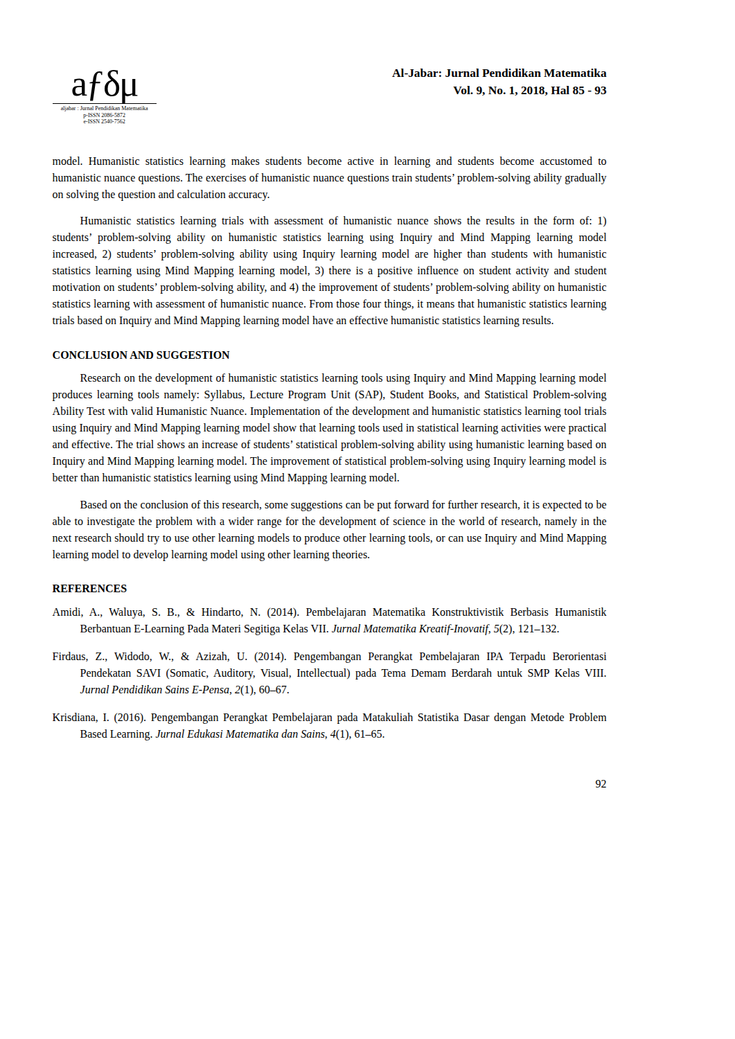aƒδμ
aljabar : Jurnal Pendidikan Matematika
p-ISSN 2086-5872
e-ISSN 2540-7562
Al-Jabar: Jurnal Pendidikan Matematika
Vol. 9, No. 1, 2018, Hal 85 - 93
model. Humanistic statistics learning makes students become active in learning and students become accustomed to humanistic nuance questions. The exercises of humanistic nuance questions train students’ problem-solving ability gradually on solving the question and calculation accuracy.
Humanistic statistics learning trials with assessment of humanistic nuance shows the results in the form of: 1) students’ problem-solving ability on humanistic statistics learning using Inquiry and Mind Mapping learning model increased, 2) students’ problem-solving ability using Inquiry learning model are higher than students with humanistic statistics learning using Mind Mapping learning model, 3) there is a positive influence on student activity and student motivation on students’ problem-solving ability, and 4) the improvement of students’ problem-solving ability on humanistic statistics learning with assessment of humanistic nuance. From those four things, it means that humanistic statistics learning trials based on Inquiry and Mind Mapping learning model have an effective humanistic statistics learning results.
Conclusion and Suggestion
Research on the development of humanistic statistics learning tools using Inquiry and Mind Mapping learning model produces learning tools namely: Syllabus, Lecture Program Unit (SAP), Student Books, and Statistical Problem-solving Ability Test with valid Humanistic Nuance. Implementation of the development and humanistic statistics learning tool trials using Inquiry and Mind Mapping learning model show that learning tools used in statistical learning activities were practical and effective. The trial shows an increase of students’ statistical problem-solving ability using humanistic learning based on Inquiry and Mind Mapping learning model. The improvement of statistical problem-solving using Inquiry learning model is better than humanistic statistics learning using Mind Mapping learning model.
Based on the conclusion of this research, some suggestions can be put forward for further research, it is expected to be able to investigate the problem with a wider range for the development of science in the world of research, namely in the next research should try to use other learning models to produce other learning tools, or can use Inquiry and Mind Mapping learning model to develop learning model using other learning theories.
References
Amidi, A., Waluya, S. B., & Hindarto, N. (2014). Pembelajaran Matematika Konstruktivistik Berbasis Humanistik Berbantuan E-Learning Pada Materi Segitiga Kelas VII. Jurnal Matematika Kreatif-Inovatif, 5(2), 121–132.
Firdaus, Z., Widodo, W., & Azizah, U. (2014). Pengembangan Perangkat Pembelajaran IPA Terpadu Berorientasi Pendekatan SAVI (Somatic, Auditory, Visual, Intellectual) pada Tema Demam Berdarah untuk SMP Kelas VIII. Jurnal Pendidikan Sains E-Pensa, 2(1), 60–67.
Krisdiana, I. (2016). Pengembangan Perangkat Pembelajaran pada Matakuliah Statistika Dasar dengan Metode Problem Based Learning. Jurnal Edukasi Matematika dan Sains, 4(1), 61–65.
92